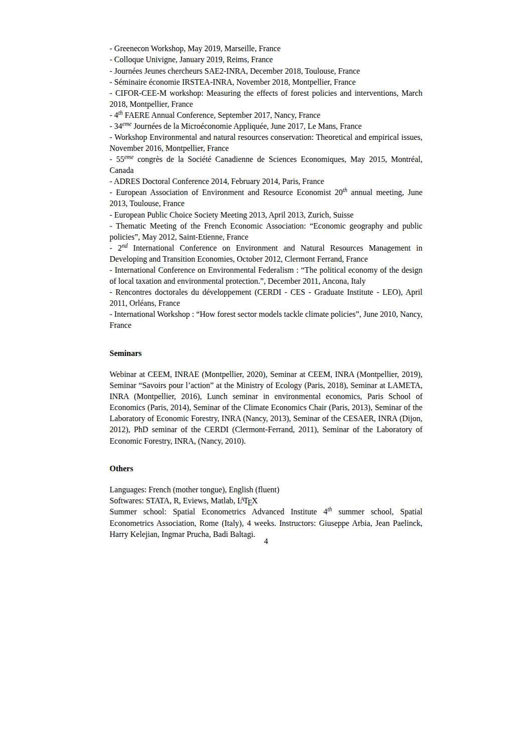- Greenecon Workshop, May 2019, Marseille, France
- Colloque Univigne, January 2019, Reims, France
- Journées Jeunes chercheurs SAE2-INRA, December 2018, Toulouse, France
- Séminaire économie IRSTEA-INRA, November 2018, Montpellier, France
- CIFOR-CEE-M workshop: Measuring the effects of forest policies and interventions, March 2018, Montpellier, France
- 4th FAERE Annual Conference, September 2017, Nancy, France
- 34eme Journées de la Microéconomie Appliquée, June 2017, Le Mans, France
- Workshop Environmental and natural resources conservation: Theoretical and empirical issues, November 2016, Montpellier, France
- 55eme congrès de la Société Canadienne de Sciences Economiques, May 2015, Montréal, Canada
- ADRES Doctoral Conference 2014, February 2014, Paris, France
- European Association of Environment and Resource Economist 20th annual meeting, June 2013, Toulouse, France
- European Public Choice Society Meeting 2013, April 2013, Zurich, Suisse
- Thematic Meeting of the French Economic Association: “Economic geography and public policies”, May 2012, Saint-Etienne, France
- 2nd International Conference on Environment and Natural Resources Management in Developing and Transition Economies, October 2012, Clermont Ferrand, France
- International Conference on Environmental Federalism : “The political economy of the design of local taxation and environmental protection.”, December 2011, Ancona, Italy
- Rencontres doctorales du développement (CERDI - CES - Graduate Institute - LEO), April 2011, Orléans, France
- International Workshop : “How forest sector models tackle climate policies”, June 2010, Nancy, France
Seminars
Webinar at CEEM, INRAE (Montpellier, 2020), Seminar at CEEM, INRA (Montpellier, 2019), Seminar “Savoirs pour l’action” at the Ministry of Ecology (Paris, 2018), Seminar at LAMETA, INRA (Montpellier, 2016), Lunch seminar in environmental economics, Paris School of Economics (Paris, 2014), Seminar of the Climate Economics Chair (Paris, 2013), Seminar of the Laboratory of Economic Forestry, INRA (Nancy, 2013), Seminar of the CESAER, INRA (Dijon, 2012), PhD seminar of the CERDI (Clermont-Ferrand, 2011), Seminar of the Laboratory of Economic Forestry, INRA, (Nancy, 2010).
Others
Languages: French (mother tongue), English (fluent)
Softwares: STATA, R, Eviews, Matlab, La Te X
Summer school: Spatial Econometrics Advanced Institute 4th summer school, Spatial Econometrics Association, Rome (Italy), 4 weeks. Instructors: Giuseppe Arbia, Jean Paelinck, Harry Kelejian, Ingmar Prucha, Badi Baltagi.
4